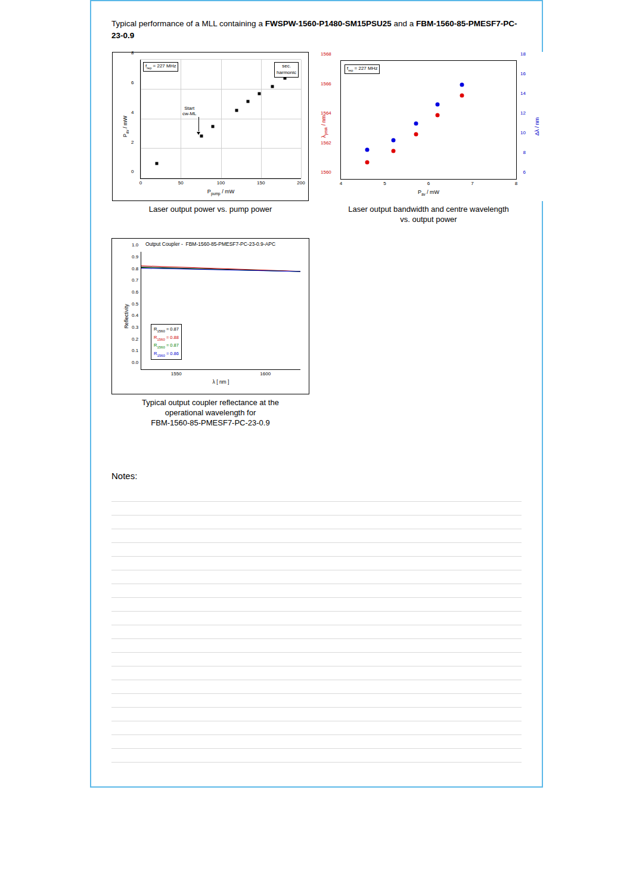Typical performance of a MLL containing a FWSPW-1560-P1480-SM15PSU25 and a FBM-1560-85-PMESF7-PC-23-0.9
| 0 50 100 150 200 0 2 4 6 8 f rep = 227 MHz sec. harmonic Start cw-ML P pump / mW P av / mW Laser output power vs. pump power | 4 5 6 7 8 1560 1562 1564 1566 1568 6 8 10 12 14 16 18 f rep = 227 MHz P av / mW λ peak / nm Δλ / nm Laser output bandwidth and centre wavelength vs. output power |
| Output Coupler - FBM-1560-85-PMESF7-PC-23-0.9-APC 0.0 0.1 0.2 0.3 0.4 0.5 0.6 0.7 0.8 0.9 1.0 1550 1600 R 1560 = 0.87 R 1560 = 0.88 R 1560 = 0.87 R 1560 = 0.86 λ [ nm ] Reflectivity Typical output coupler reflectance at the operational wavelength for FBM-1560-85-PMESF7-PC-23-0.9 | |
Notes: